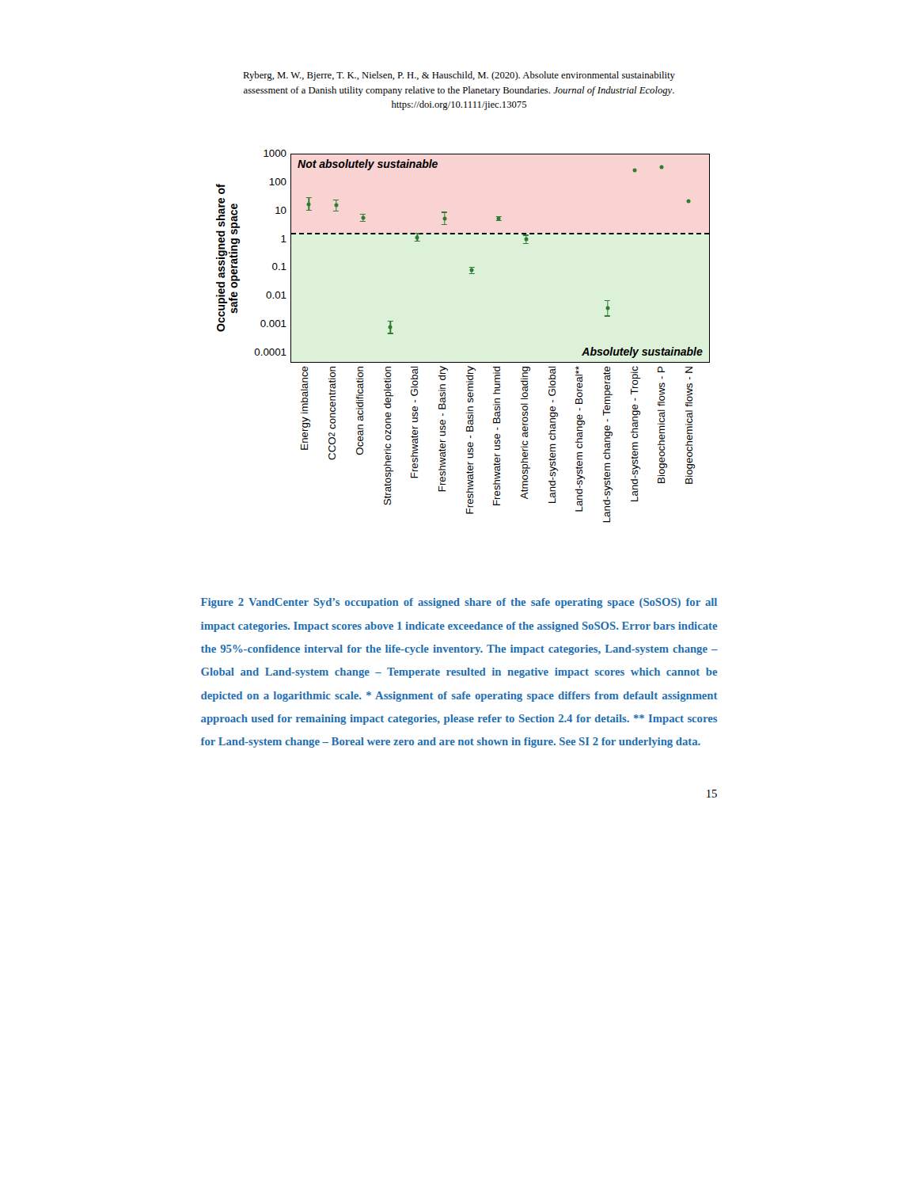Ryberg, M. W., Bjerre, T. K., Nielsen, P. H., & Hauschild, M. (2020). Absolute environmental sustainability assessment of a Danish utility company relative to the Planetary Boundaries. Journal of Industrial Ecology. https://doi.org/10.1111/jiec.13075
Occupied assigned share of
safe operating space
1000 100 10 1 0.1 0.01 0.001 0.0001
Not absolutely sustainable
Absolutely sustainable
Energy imbalance CCO2 concentration Ocean acidification Stratospheric ozone depletion Freshwater use - Global Freshwater use - Basin dry Freshwater use - Basin semidry Freshwater use - Basin humid Atmospheric aerosol loading Land-system change - Global Land-system change - Boreal** Land-system change - Temperate Land-system change - Tropic Biogeochemical flows - P Biogeochemical flows - N
Figure 2 VandCenter Syd’s occupation of assigned share of the safe operating space (SoSOS) for all impact categories. Impact scores above 1 indicate exceedance of the assigned SoSOS. Error bars indicate the 95%-confidence interval for the life-cycle inventory. The impact categories, Land-system change – Global and Land-system change – Temperate resulted in negative impact scores which cannot be depicted on a logarithmic scale. * Assignment of safe operating space differs from default assignment approach used for remaining impact categories, please refer to Section 2.4 for details. ** Impact scores for Land-system change – Boreal were zero and are not shown in figure. See SI 2 for underlying data.
15